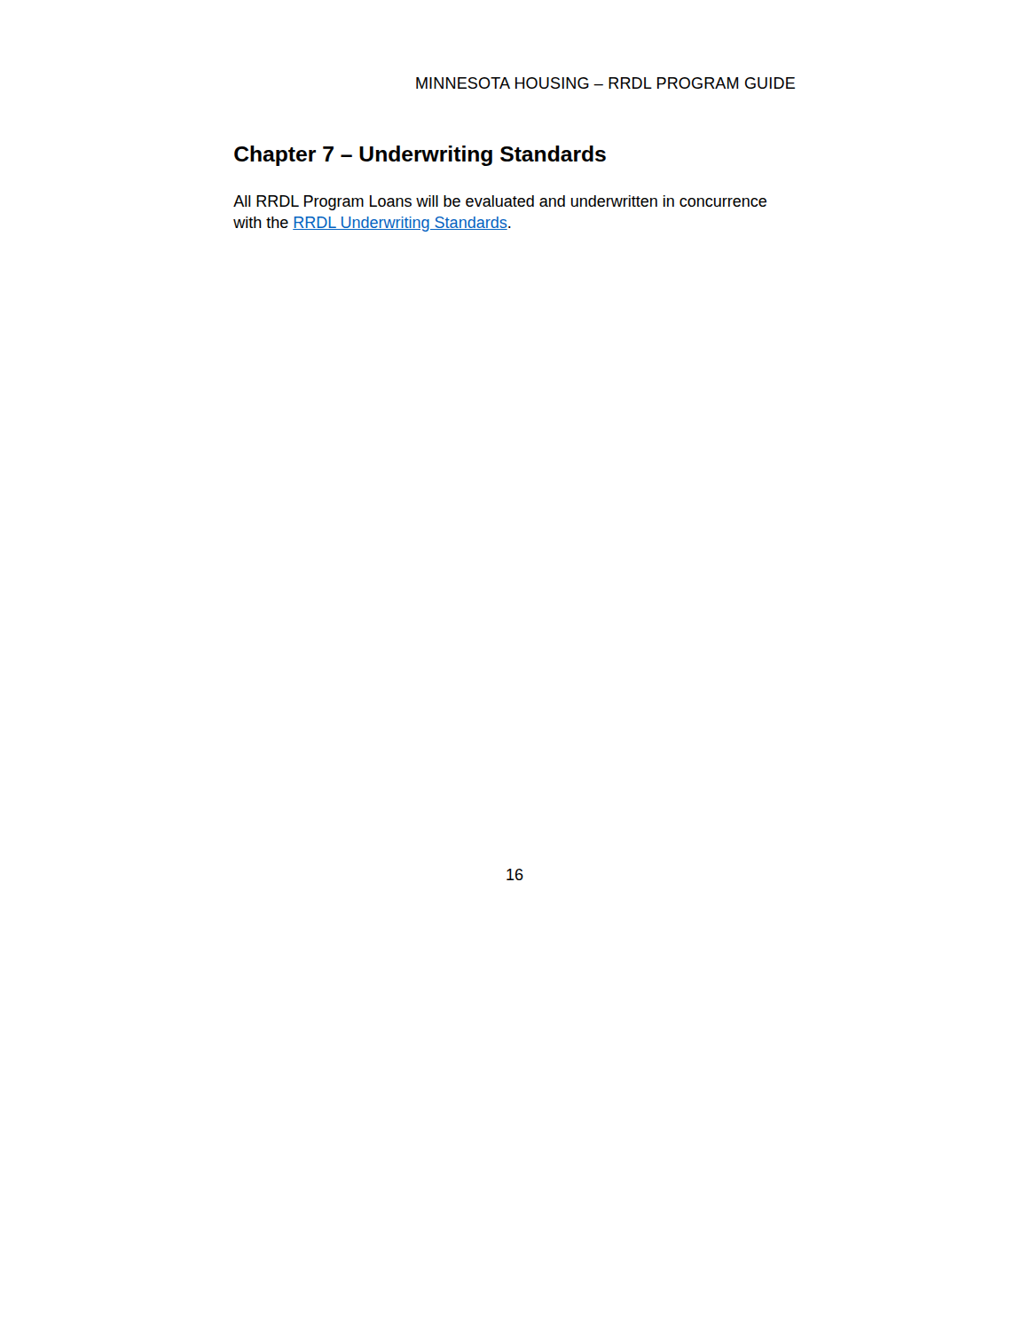MINNESOTA HOUSING – RRDL PROGRAM GUIDE
Chapter 7 – Underwriting Standards
All RRDL Program Loans will be evaluated and underwritten in concurrence with the RRDL Underwriting Standards.
16